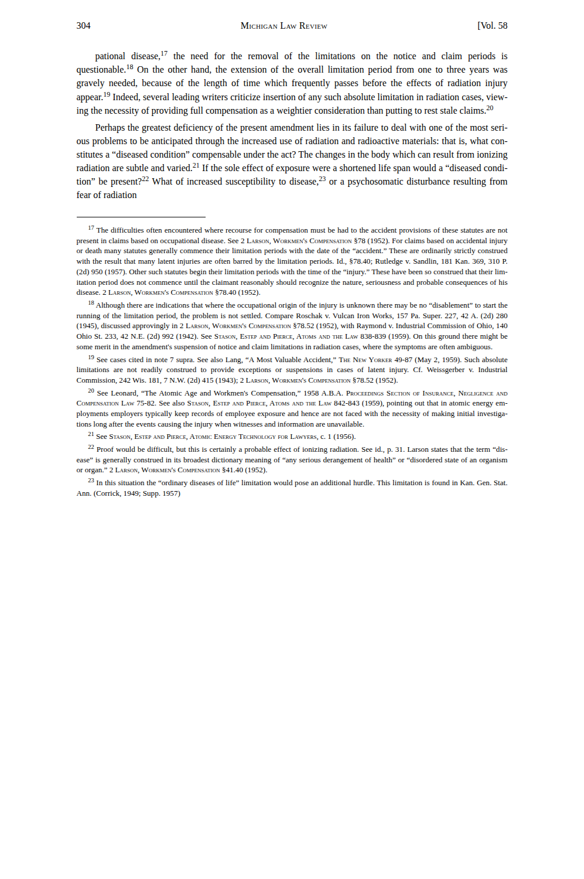304 Michigan Law Review [Vol. 58
pational disease,17 the need for the removal of the limitations on the notice and claim periods is questionable.18 On the other hand, the extension of the overall limitation period from one to three years was gravely needed, because of the length of time which frequently passes before the effects of radiation injury appear.19 Indeed, several leading writers criticize insertion of any such absolute limitation in radiation cases, viewing the necessity of providing full compensation as a weightier consideration than putting to rest stale claims.20
Perhaps the greatest deficiency of the present amendment lies in its failure to deal with one of the most serious problems to be anticipated through the increased use of radiation and radioactive materials: that is, what constitutes a “diseased condition” compensable under the act? The changes in the body which can result from ionizing radiation are subtle and varied.21 If the sole effect of exposure were a shortened life span would a “diseased condition” be present?22 What of increased susceptibility to disease,23 or a psychosomatic disturbance resulting from fear of radiation
17 The difficulties often encountered where recourse for compensation must be had to the accident provisions of these statutes are not present in claims based on occupational disease. See 2 Larson, Workmen's Compensation §78 (1952). For claims based on accidental injury or death many statutes generally commence their limitation periods with the date of the “accident.” These are ordinarily strictly construed with the result that many latent injuries are often barred by the limitation periods. Id., §78.40; Rutledge v. Sandlin, 181 Kan. 369, 310 P. (2d) 950 (1957). Other such statutes begin their limitation periods with the time of the “injury.” These have been so construed that their limitation period does not commence until the claimant reasonably should recognize the nature, seriousness and probable consequences of his disease. 2 Larson, Workmen's Compensation §78.40 (1952).
18 Although there are indications that where the occupational origin of the injury is unknown there may be no “disablement” to start the running of the limitation period, the problem is not settled. Compare Roschak v. Vulcan Iron Works, 157 Pa. Super. 227, 42 A. (2d) 280 (1945), discussed approvingly in 2 Larson, Workmen's Compensation §78.52 (1952), with Raymond v. Industrial Commission of Ohio, 140 Ohio St. 233, 42 N.E. (2d) 992 (1942). See Stason, Estep and Pierce, Atoms and the Law 838-839 (1959). On this ground there might be some merit in the amendment's suspension of notice and claim limitations in radiation cases, where the symptoms are often ambiguous.
19 See cases cited in note 7 supra. See also Lang, “A Most Valuable Accident,” The New Yorker 49-87 (May 2, 1959). Such absolute limitations are not readily construed to provide exceptions or suspensions in cases of latent injury. Cf. Weissgerber v. Industrial Commission, 242 Wis. 181, 7 N.W. (2d) 415 (1943); 2 Larson, Workmen's Compensation §78.52 (1952).
20 See Leonard, “The Atomic Age and Workmen's Compensation,” 1958 A.B.A. Proceedings Section of Insurance, Negligence and Compensation Law 75-82. See also Stason, Estep and Pierce, Atoms and the Law 842-843 (1959), pointing out that in atomic energy employments employers typically keep records of employee exposure and hence are not faced with the necessity of making initial investigations long after the events causing the injury when witnesses and information are unavailable.
21 See Stason, Estep and Pierce, Atomic Energy Technology for Lawyers, c. 1 (1956).
22 Proof would be difficult, but this is certainly a probable effect of ionizing radiation. See id., p. 31. Larson states that the term “disease” is generally construed in its broadest dictionary meaning of “any serious derangement of health” or “disordered state of an organism or organ.” 2 Larson, Workmen's Compensation §41.40 (1952).
23 In this situation the “ordinary diseases of life” limitation would pose an additional hurdle. This limitation is found in Kan. Gen. Stat. Ann. (Corrick, 1949; Supp. 1957)